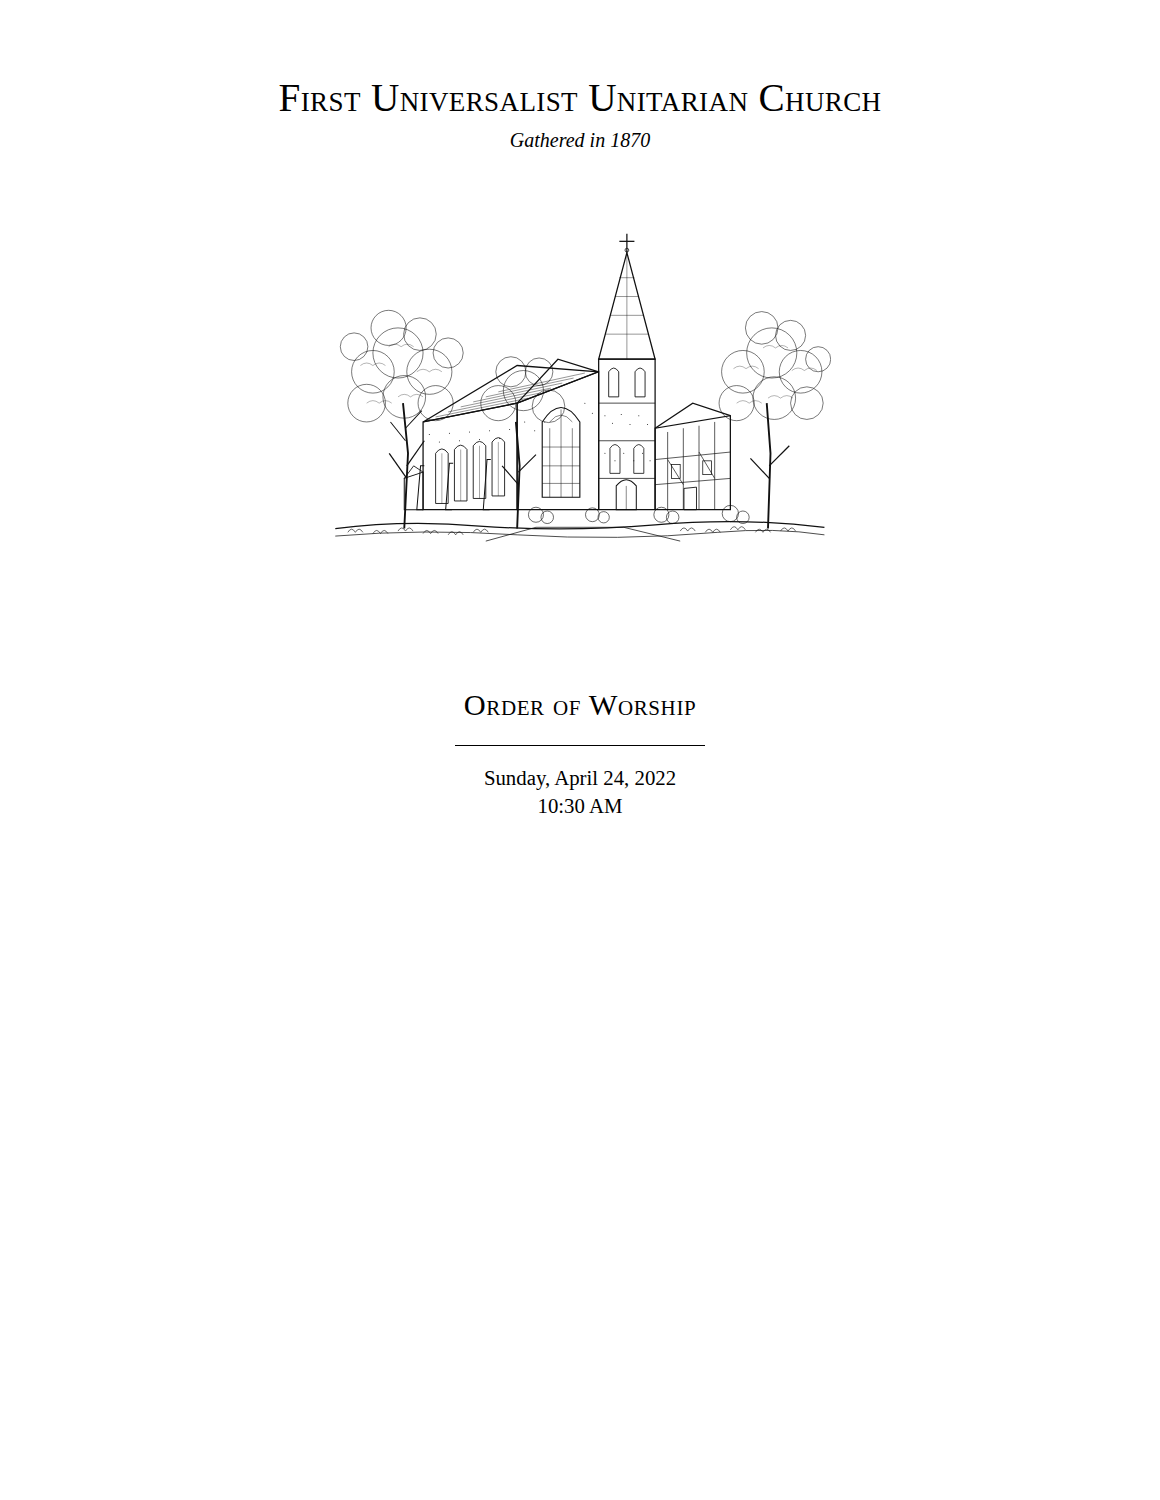First Universalist Unitarian Church
Gathered in 1870
Order of Worship
Sunday, April 24, 2022
10:30 AM